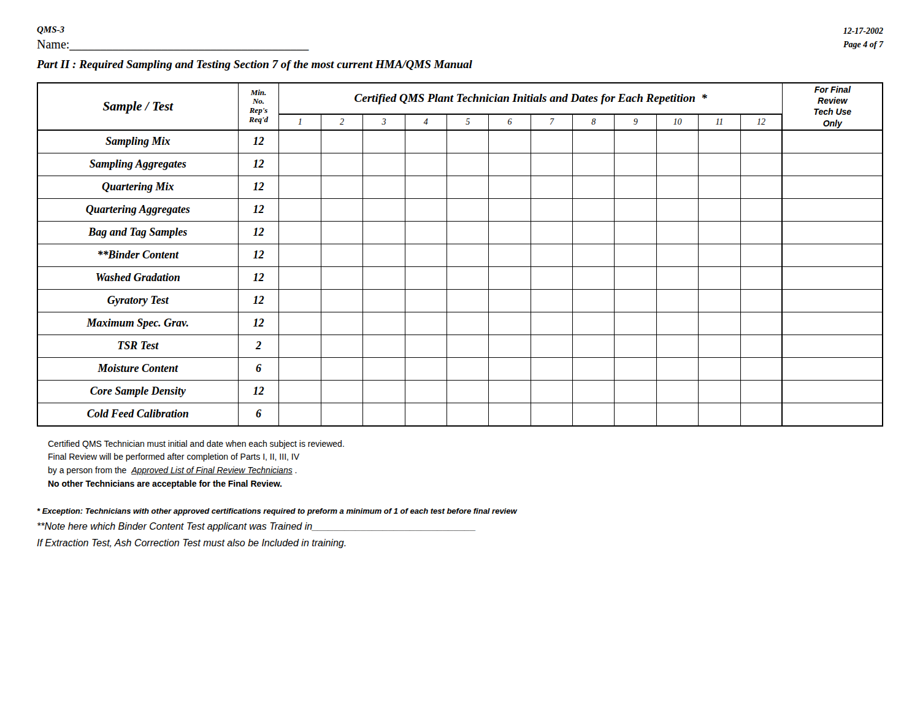QMS-3
12-17-2002
Page 4 of 7
Name:_______________________________________
Part II : Required Sampling and Testing Section 7 of the most current HMA/QMS Manual
| Sample / Test | Min. No. Rep's Req'd | Certified QMS Plant Technician Initials and Dates for Each Repetition * | For Final Review Tech Use Only |
| --- | --- | --- | --- |
| 1 | 2 | 3 | 4 | 5 | 6 | 7 | 8 | 9 | 10 | 11 | 12 |
| Sampling Mix | 12 | | | | | | | | | | | | | |
| Sampling Aggregates | 12 | | | | | | | | | | | | | |
| Quartering Mix | 12 | | | | | | | | | | | | | |
| Quartering Aggregates | 12 | | | | | | | | | | | | | |
| Bag and Tag Samples | 12 | | | | | | | | | | | | | |
| **Binder Content | 12 | | | | | | | | | | | | | |
| Washed Gradation | 12 | | | | | | | | | | | | | |
| Gyratory Test | 12 | | | | | | | | | | | | | |
| Maximum Spec. Grav. | 12 | | | | | | | | | | | | | |
| TSR Test | 2 | | | | | | | | | | | | | |
| Moisture Content | 6 | | | | | | | | | | | | | |
| Core Sample Density | 12 | | | | | | | | | | | | | |
| Cold Feed Calibration | 6 | | | | | | | | | | | | | |
Certified QMS Technician must initial and date when each subject is reviewed.
Final Review will be performed after completion of Parts I, II, III, IV
by a person from the Approved List of Final Review Technicians .
No other Technicians are acceptable for the Final Review.
* Exception: Technicians with other approved certifications required to preform a minimum of 1 of each test before final review
**Note here which Binder Content Test applicant was Trained in______________________________
If Extraction Test, Ash Correction Test must also be Included in training.